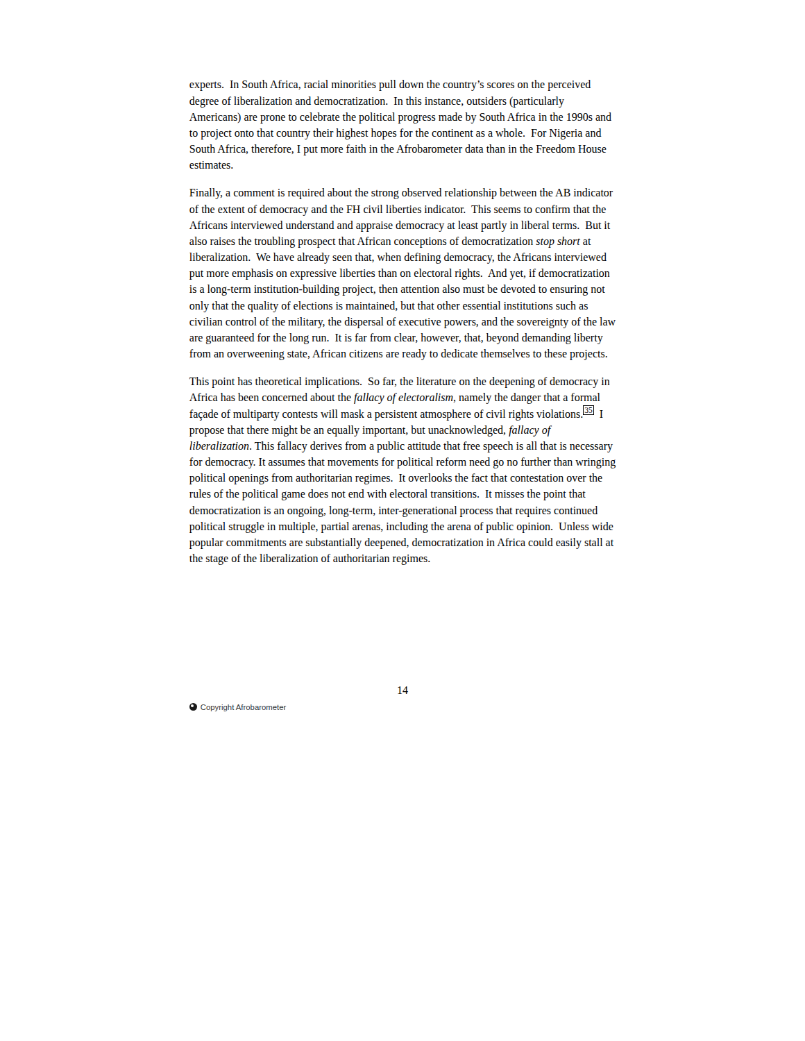experts. In South Africa, racial minorities pull down the country’s scores on the perceived degree of liberalization and democratization. In this instance, outsiders (particularly Americans) are prone to celebrate the political progress made by South Africa in the 1990s and to project onto that country their highest hopes for the continent as a whole. For Nigeria and South Africa, therefore, I put more faith in the Afrobarometer data than in the Freedom House estimates.
Finally, a comment is required about the strong observed relationship between the AB indicator of the extent of democracy and the FH civil liberties indicator. This seems to confirm that the Africans interviewed understand and appraise democracy at least partly in liberal terms. But it also raises the troubling prospect that African conceptions of democratization stop short at liberalization. We have already seen that, when defining democracy, the Africans interviewed put more emphasis on expressive liberties than on electoral rights. And yet, if democratization is a long-term institution-building project, then attention also must be devoted to ensuring not only that the quality of elections is maintained, but that other essential institutions such as civilian control of the military, the dispersal of executive powers, and the sovereignty of the law are guaranteed for the long run. It is far from clear, however, that, beyond demanding liberty from an overweening state, African citizens are ready to dedicate themselves to these projects.
This point has theoretical implications. So far, the literature on the deepening of democracy in Africa has been concerned about the fallacy of electoralism, namely the danger that a formal façade of multiparty contests will mask a persistent atmosphere of civil rights violations.35 I propose that there might be an equally important, but unacknowledged, fallacy of liberalization. This fallacy derives from a public attitude that free speech is all that is necessary for democracy. It assumes that movements for political reform need go no further than wringing political openings from authoritarian regimes. It overlooks the fact that contestation over the rules of the political game does not end with electoral transitions. It misses the point that democratization is an ongoing, long-term, inter-generational process that requires continued political struggle in multiple, partial arenas, including the arena of public opinion. Unless wide popular commitments are substantially deepened, democratization in Africa could easily stall at the stage of the liberalization of authoritarian regimes.
14
Copyright Afrobarometer